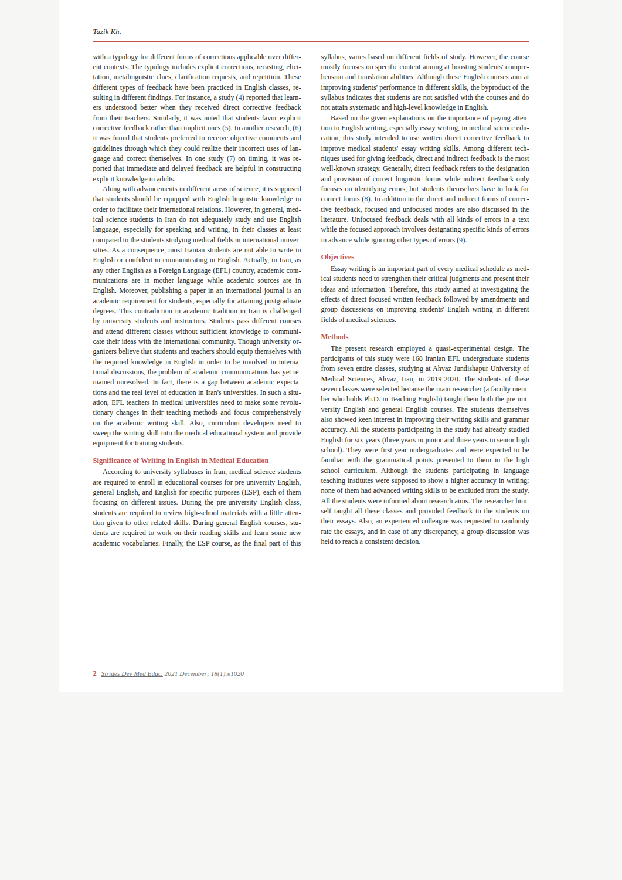Tazik Kh.
with a typology for different forms of corrections applicable over different contexts. The typology includes explicit corrections, recasting, elicitation, metalinguistic clues, clarification requests, and repetition. These different types of feedback have been practiced in English classes, resulting in different findings. For instance, a study (4) reported that learners understood better when they received direct corrective feedback from their teachers. Similarly, it was noted that students favor explicit corrective feedback rather than implicit ones (5). In another research, (6) it was found that students preferred to receive objective comments and guidelines through which they could realize their incorrect uses of language and correct themselves. In one study (7) on timing, it was reported that immediate and delayed feedback are helpful in constructing explicit knowledge in adults.
Along with advancements in different areas of science, it is supposed that students should be equipped with English linguistic knowledge in order to facilitate their international relations. However, in general, medical science students in Iran do not adequately study and use English language, especially for speaking and writing, in their classes at least compared to the students studying medical fields in international universities. As a consequence, most Iranian students are not able to write in English or confident in communicating in English. Actually, in Iran, as any other English as a Foreign Language (EFL) country, academic communications are in mother language while academic sources are in English. Moreover, publishing a paper in an international journal is an academic requirement for students, especially for attaining postgraduate degrees. This contradiction in academic tradition in Iran is challenged by university students and instructors. Students pass different courses and attend different classes without sufficient knowledge to communicate their ideas with the international community. Though university organizers believe that students and teachers should equip themselves with the required knowledge in English in order to be involved in international discussions, the problem of academic communications has yet remained unresolved. In fact, there is a gap between academic expectations and the real level of education in Iran's universities. In such a situation, EFL teachers in medical universities need to make some revolutionary changes in their teaching methods and focus comprehensively on the academic writing skill. Also, curriculum developers need to sweep the writing skill into the medical educational system and provide equipment for training students.
Significance of Writing in English in Medical Education
According to university syllabuses in Iran, medical science students are required to enroll in educational courses for pre-university English, general English, and English for specific purposes (ESP), each of them focusing on different issues. During the pre-university English class, students are required to review high-school materials with a little attention given to other related skills. During general English courses, students are required to work on their reading skills and learn some new academic vocabularies. Finally, the ESP course, as the final part of this syllabus, varies based on different fields of study. However, the course mostly focuses on specific content aiming at boosting students' comprehension and translation abilities. Although these English courses aim at improving students' performance in different skills, the byproduct of the syllabus indicates that students are not satisfied with the courses and do not attain systematic and high-level knowledge in English.
Based on the given explanations on the importance of paying attention to English writing, especially essay writing, in medical science education, this study intended to use written direct corrective feedback to improve medical students' essay writing skills. Among different techniques used for giving feedback, direct and indirect feedback is the most well-known strategy. Generally, direct feedback refers to the designation and provision of correct linguistic forms while indirect feedback only focuses on identifying errors, but students themselves have to look for correct forms (8). In addition to the direct and indirect forms of corrective feedback, focused and unfocused modes are also discussed in the literature. Unfocused feedback deals with all kinds of errors in a text while the focused approach involves designating specific kinds of errors in advance while ignoring other types of errors (9).
Objectives
Essay writing is an important part of every medical schedule as medical students need to strengthen their critical judgments and present their ideas and information. Therefore, this study aimed at investigating the effects of direct focused written feedback followed by amendments and group discussions on improving students' English writing in different fields of medical sciences.
Methods
The present research employed a quasi-experimental design. The participants of this study were 168 Iranian EFL undergraduate students from seven entire classes, studying at Ahvaz Jundishapur University of Medical Sciences, Ahvaz, Iran, in 2019-2020. The students of these seven classes were selected because the main researcher (a faculty member who holds Ph.D. in Teaching English) taught them both the pre-university English and general English courses. The students themselves also showed keen interest in improving their writing skills and grammar accuracy. All the students participating in the study had already studied English for six years (three years in junior and three years in senior high school). They were first-year undergraduates and were expected to be familiar with the grammatical points presented to them in the high school curriculum. Although the students participating in language teaching institutes were supposed to show a higher accuracy in writing; none of them had advanced writing skills to be excluded from the study. All the students were informed about research aims. The researcher himself taught all these classes and provided feedback to the students on their essays. Also, an experienced colleague was requested to randomly rate the essays, and in case of any discrepancy, a group discussion was held to reach a consistent decision.
2 Strides Dev Med Educ. 2021 December; 18(1):e1020